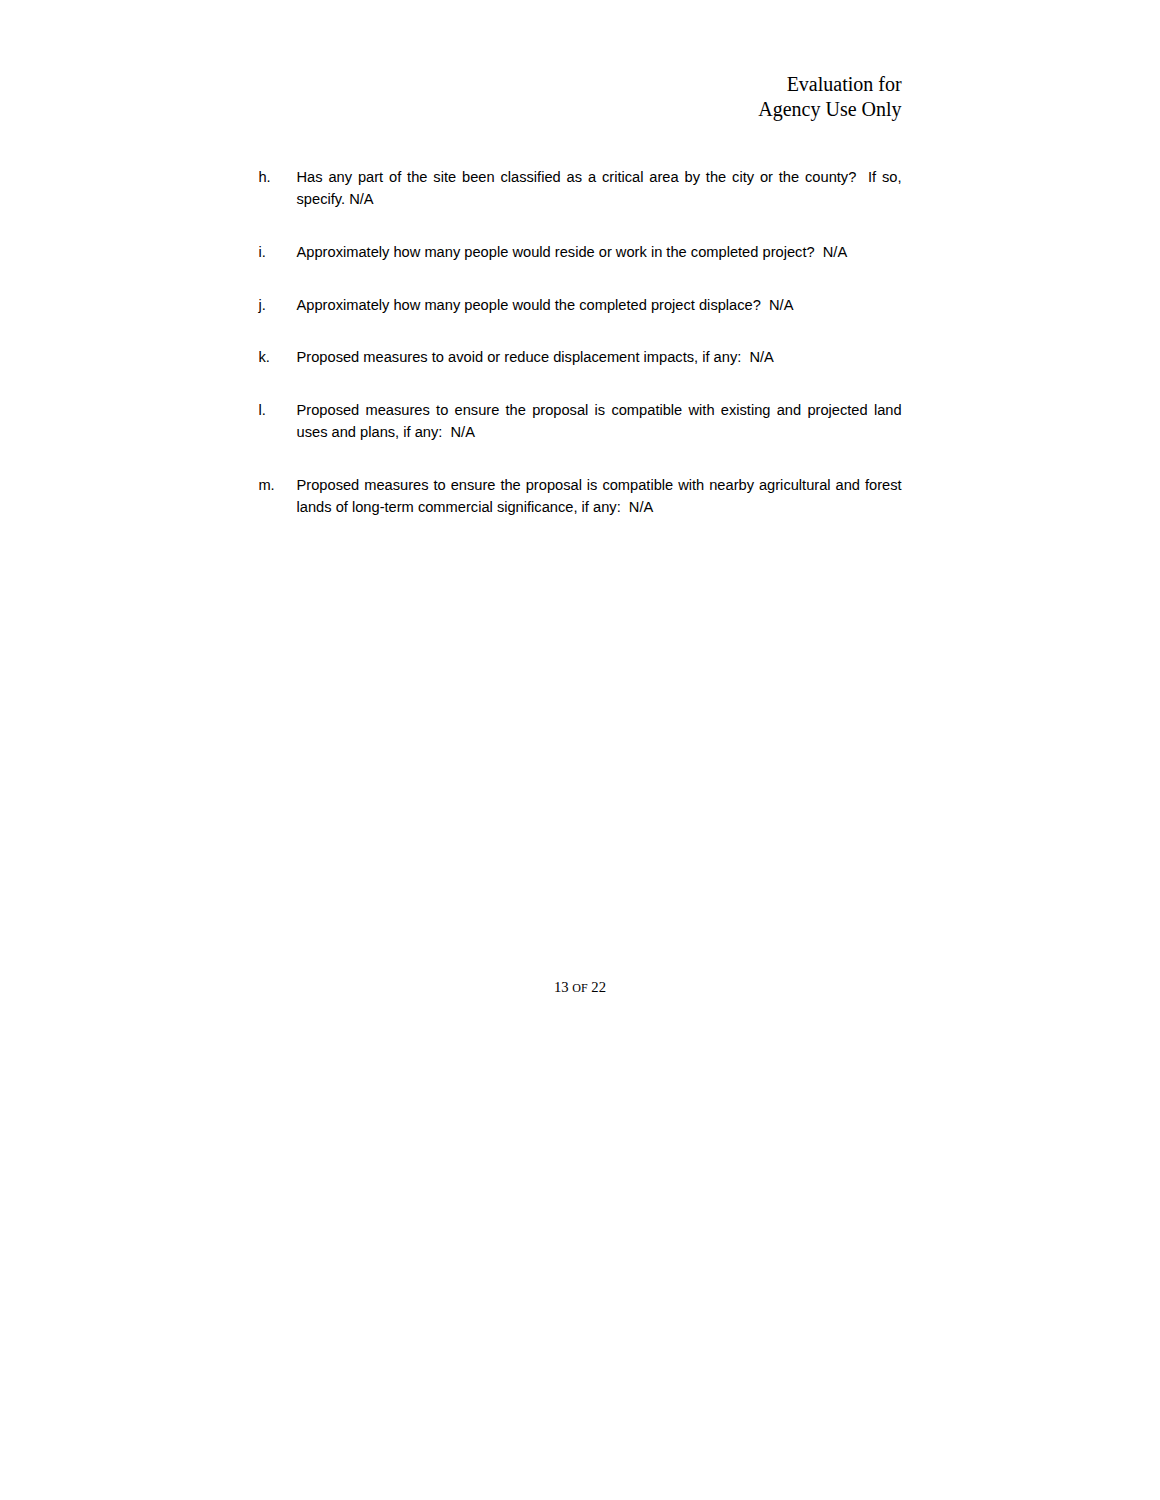Evaluation for
Agency Use Only
h. Has any part of the site been classified as a critical area by the city or the county? If so, specify. N/A
i. Approximately how many people would reside or work in the completed project? N/A
j. Approximately how many people would the completed project displace? N/A
k. Proposed measures to avoid or reduce displacement impacts, if any: N/A
l. Proposed measures to ensure the proposal is compatible with existing and projected land uses and plans, if any: N/A
m. Proposed measures to ensure the proposal is compatible with nearby agricultural and forest lands of long-term commercial significance, if any: N/A
13 OF 22